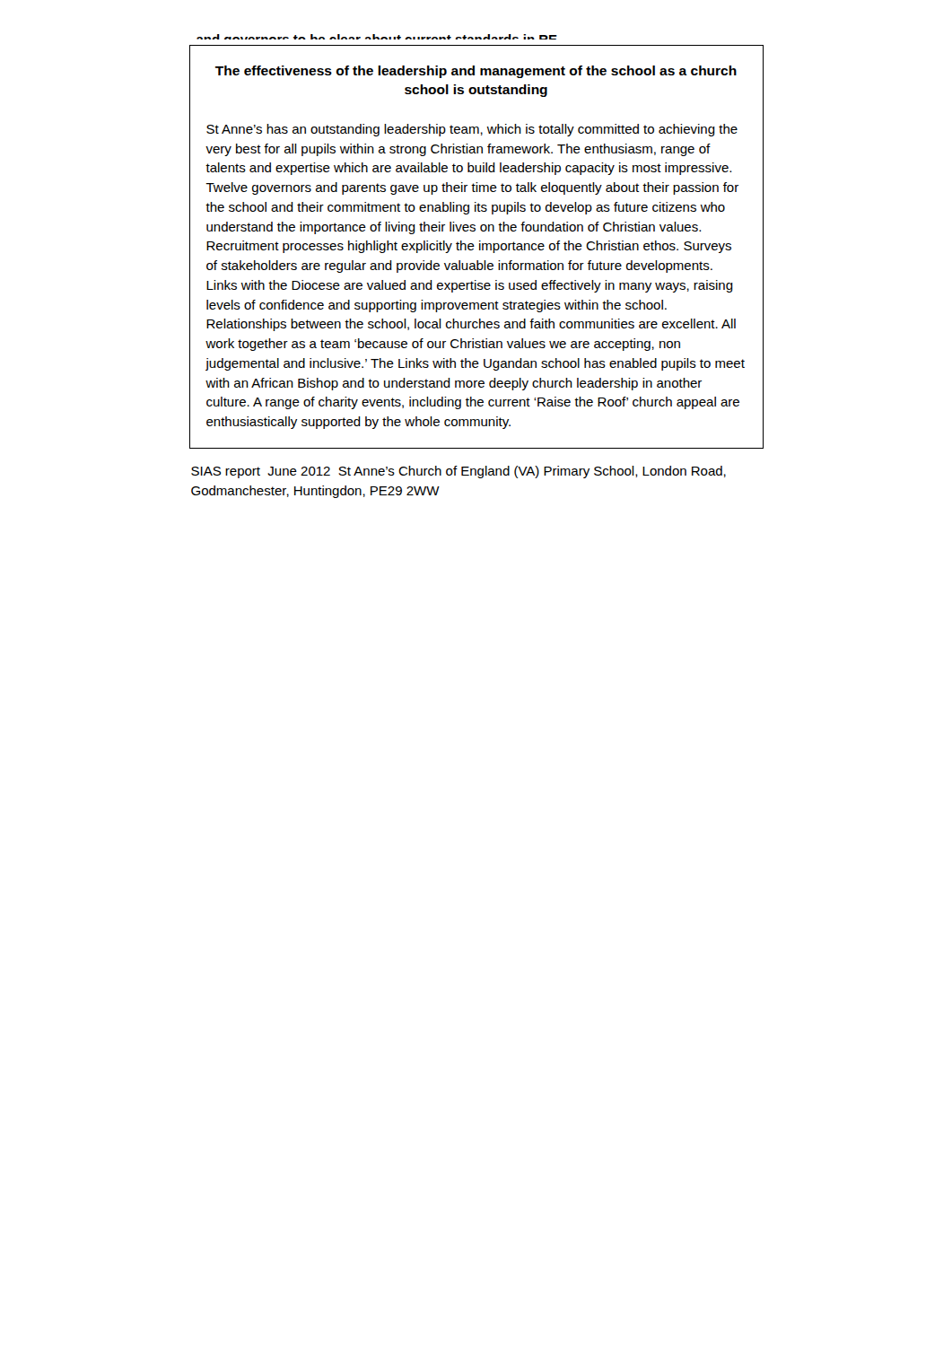and governors to be clear about current standards in RE.
The effectiveness of the leadership and management of the school as a church school is outstanding
St Anne’s has an outstanding leadership team, which is totally committed to achieving the very best for all pupils within a strong Christian framework. The enthusiasm, range of talents and expertise which are available to build leadership capacity is most impressive. Twelve governors and parents gave up their time to talk eloquently about their passion for the school and their commitment to enabling its pupils to develop as future citizens who understand the importance of living their lives on the foundation of Christian values. Recruitment processes highlight explicitly the importance of the Christian ethos. Surveys of stakeholders are regular and provide valuable information for future developments. Links with the Diocese are valued and expertise is used effectively in many ways, raising levels of confidence and supporting improvement strategies within the school. Relationships between the school, local churches and faith communities are excellent. All work together as a team ‘because of our Christian values we are accepting, non judgemental and inclusive.’ The Links with the Ugandan school has enabled pupils to meet with an African Bishop and to understand more deeply church leadership in another culture. A range of charity events, including the current ‘Raise the Roof’ church appeal are enthusiastically supported by the whole community.
SIAS report June 2012 St Anne’s Church of England (VA) Primary School, London Road, Godmanchester, Huntingdon, PE29 2WW